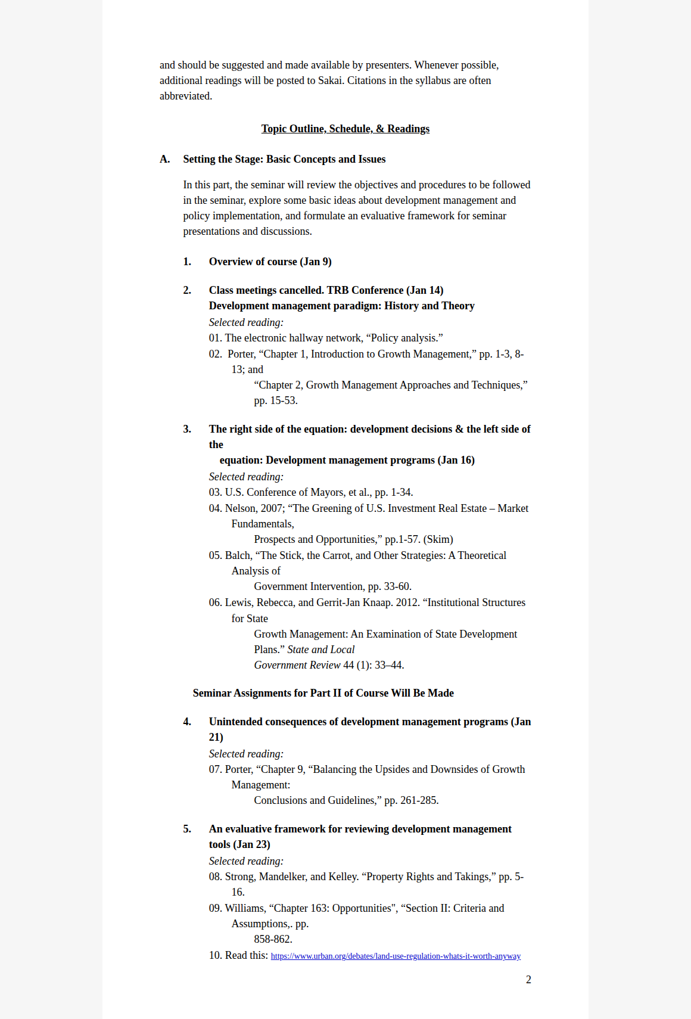and should be suggested and made available by presenters. Whenever possible, additional readings will be posted to Sakai. Citations in the syllabus are often abbreviated.
Topic Outline, Schedule, & Readings
A. Setting the Stage: Basic Concepts and Issues
In this part, the seminar will review the objectives and procedures to be followed in the seminar, explore some basic ideas about development management and policy implementation, and formulate an evaluative framework for seminar presentations and discussions.
1. Overview of course (Jan 9)
2. Class meetings cancelled. TRB Conference (Jan 14) Development management paradigm: History and Theory Selected reading:
01. The electronic hallway network, “Policy analysis.”
02. Porter, “Chapter 1, Introduction to Growth Management,” pp. 1-3, 8-13; and “Chapter 2, Growth Management Approaches and Techniques,” pp. 15-53.
3. The right side of the equation: development decisions & the left side of the equation: Development management programs (Jan 16) Selected reading:
03. U.S. Conference of Mayors, et al., pp. 1-34.
04. Nelson, 2007; “The Greening of U.S. Investment Real Estate – Market Fundamentals, Prospects and Opportunities,” pp.1-57. (Skim)
05. Balch, “The Stick, the Carrot, and Other Strategies: A Theoretical Analysis of Government Intervention, pp. 33-60.
06. Lewis, Rebecca, and Gerrit-Jan Knaap. 2012. “Institutional Structures for State Growth Management: An Examination of State Development Plans.” State and Local Government Review 44 (1): 33–44.
Seminar Assignments for Part II of Course Will Be Made
4. Unintended consequences of development management programs (Jan 21) Selected reading:
07. Porter, “Chapter 9, “Balancing the Upsides and Downsides of Growth Management: Conclusions and Guidelines,” pp. 261-285.
5. An evaluative framework for reviewing development management tools (Jan 23) Selected reading:
08. Strong, Mandelker, and Kelley. “Property Rights and Takings,” pp. 5-16.
09. Williams, “Chapter 163: Opportunities", “Section II: Criteria and Assumptions,. pp. 858-862.
10. Read this: https://www.urban.org/debates/land-use-regulation-whats-it-worth-anyway
2